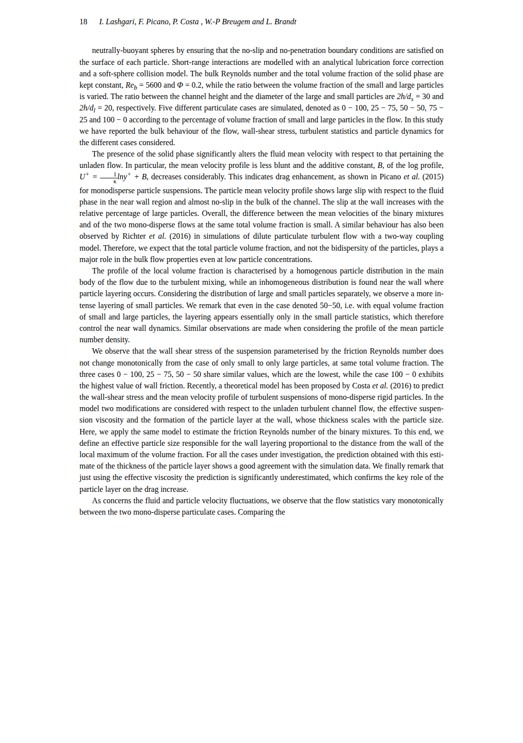18 I. Lashgari, F. Picano, P. Costa , W.-P Breugem and L. Brandt
neutrally-buoyant spheres by ensuring that the no-slip and no-penetration boundary conditions are satisfied on the surface of each particle. Short-range interactions are modelled with an analytical lubrication force correction and a soft-sphere collision model. The bulk Reynolds number and the total volume fraction of the solid phase are kept constant, Reb = 5600 and Φ = 0.2, while the ratio between the volume fraction of the small and large particles is varied. The ratio between the channel height and the diameter of the large and small particles are 2h/ds = 30 and 2h/dl = 20, respectively. Five different particulate cases are simulated, denoted as 0 − 100, 25 − 75, 50 − 50, 75 − 25 and 100 − 0 according to the percentage of volume fraction of small and large particles in the flow. In this study we have reported the bulk behaviour of the flow, wall-shear stress, turbulent statistics and particle dynamics for the different cases considered.
The presence of the solid phase significantly alters the fluid mean velocity with respect to that pertaining the unladen flow. In particular, the mean velocity profile is less blunt and the additive constant, B, of the log profile, U+ = 1 κlny+ + B, decreases considerably. This indicates drag enhancement, as shown in Picano et al. (2015) for monodisperse particle suspensions. The particle mean velocity profile shows large slip with respect to the fluid phase in the near wall region and almost no-slip in the bulk of the channel. The slip at the wall increases with the relative percentage of large particles. Overall, the difference between the mean velocities of the binary mixtures and of the two mono-disperse flows at the same total volume fraction is small. A similar behaviour has also been observed by Richter et al. (2016) in simulations of dilute particulate turbulent flow with a two-way coupling model. Therefore, we expect that the total particle volume fraction, and not the bidispersity of the particles, plays a major role in the bulk flow properties even at low particle concentrations.
The profile of the local volume fraction is characterised by a homogenous particle distribution in the main body of the flow due to the turbulent mixing, while an inhomogeneous distribution is found near the wall where particle layering occurs. Considering the distribution of large and small particles separately, we observe a more intense layering of small particles. We remark that even in the case denoted 50−50, i.e. with equal volume fraction of small and large particles, the layering appears essentially only in the small particle statistics, which therefore control the near wall dynamics. Similar observations are made when considering the profile of the mean particle number density.
We observe that the wall shear stress of the suspension parameterised by the friction Reynolds number does not change monotonically from the case of only small to only large particles, at same total volume fraction. The three cases 0 − 100, 25 − 75, 50 − 50 share similar values, which are the lowest, while the case 100 − 0 exhibits the highest value of wall friction. Recently, a theoretical model has been proposed by Costa et al. (2016) to predict the wall-shear stress and the mean velocity profile of turbulent suspensions of mono-disperse rigid particles. In the model two modifications are considered with respect to the unladen turbulent channel flow, the effective suspension viscosity and the formation of the particle layer at the wall, whose thickness scales with the particle size. Here, we apply the same model to estimate the friction Reynolds number of the binary mixtures. To this end, we define an effective particle size responsible for the wall layering proportional to the distance from the wall of the local maximum of the volume fraction. For all the cases under investigation, the prediction obtained with this estimate of the thickness of the particle layer shows a good agreement with the simulation data. We finally remark that just using the effective viscosity the prediction is significantly underestimated, which confirms the key role of the particle layer on the drag increase.
As concerns the fluid and particle velocity fluctuations, we observe that the flow statistics vary monotonically between the two mono-disperse particulate cases. Comparing the